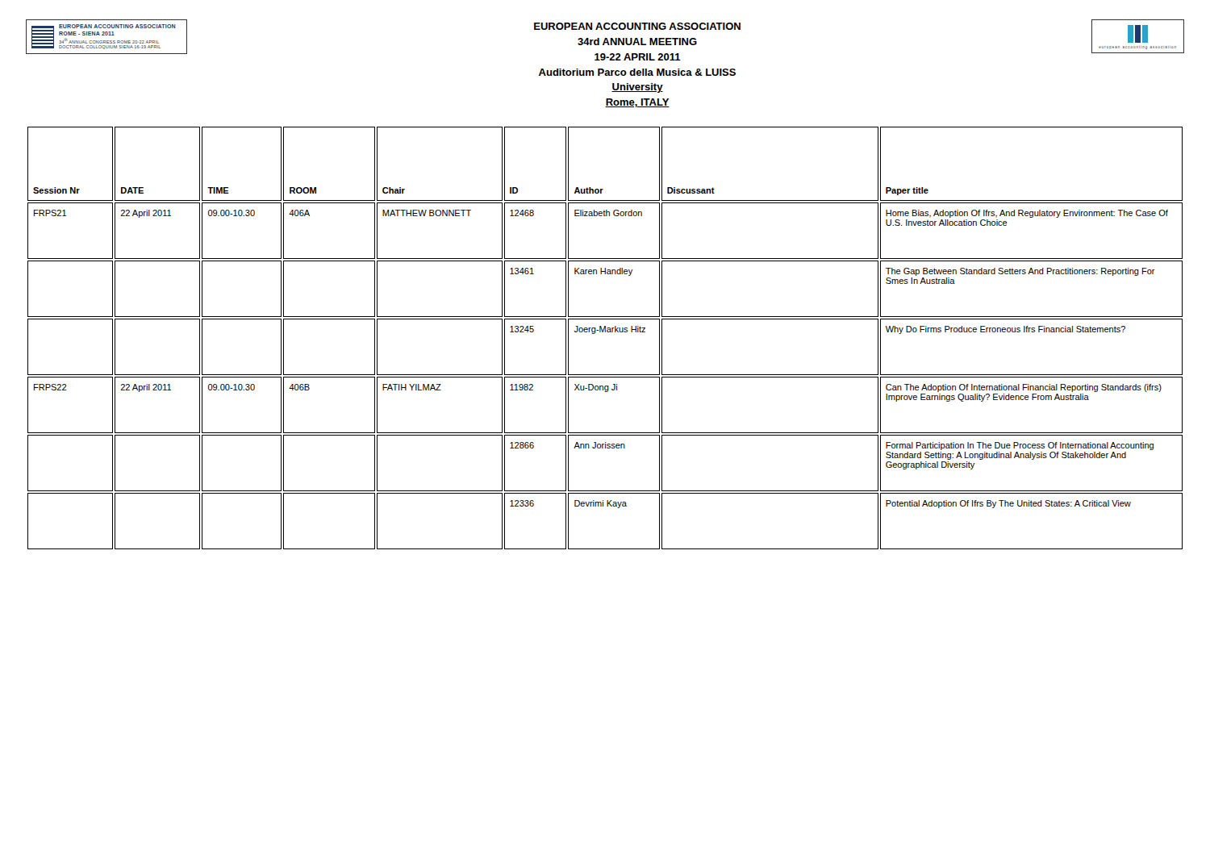EUROPEAN ACCOUNTING ASSOCIATION ROME - SIENA 2011 34th ANNUAL CONGRESS ROME 20-22 APRIL DOCTORAL COLLOQUIUM SIENA 16-19 APRIL
EUROPEAN ACCOUNTING ASSOCIATION
34rd ANNUAL MEETING
19-22 APRIL 2011
Auditorium Parco della Musica & LUISS
University
Rome, ITALY
european accounting association
| Session Nr | DATE | TIME | ROOM | Chair | ID | Author | Discussant | Paper title |
| --- | --- | --- | --- | --- | --- | --- | --- | --- |
| FRPS21 | 22 April 2011 | 09.00-10.30 | 406A | MATTHEW BONNETT | 12468 | Elizabeth Gordon | | Home Bias, Adoption Of Ifrs, And Regulatory Environment: The Case Of U.S. Investor Allocation Choice |
| | | | | | 13461 | Karen Handley | | The Gap Between Standard Setters And Practitioners: Reporting For Smes In Australia |
| | | | | | 13245 | Joerg-Markus Hitz | | Why Do Firms Produce Erroneous Ifrs Financial Statements? |
| FRPS22 | 22 April 2011 | 09.00-10.30 | 406B | FATIH YILMAZ | 11982 | Xu-Dong Ji | | Can The Adoption Of International Financial Reporting Standards (ifrs) Improve Earnings Quality? Evidence From Australia |
| | | | | | 12866 | Ann Jorissen | | Formal Participation In The Due Process Of International Accounting Standard Setting: A Longitudinal Analysis Of Stakeholder And Geographical Diversity |
| | | | | | 12336 | Devrimi Kaya | | Potential Adoption Of Ifrs By The United States: A Critical View |